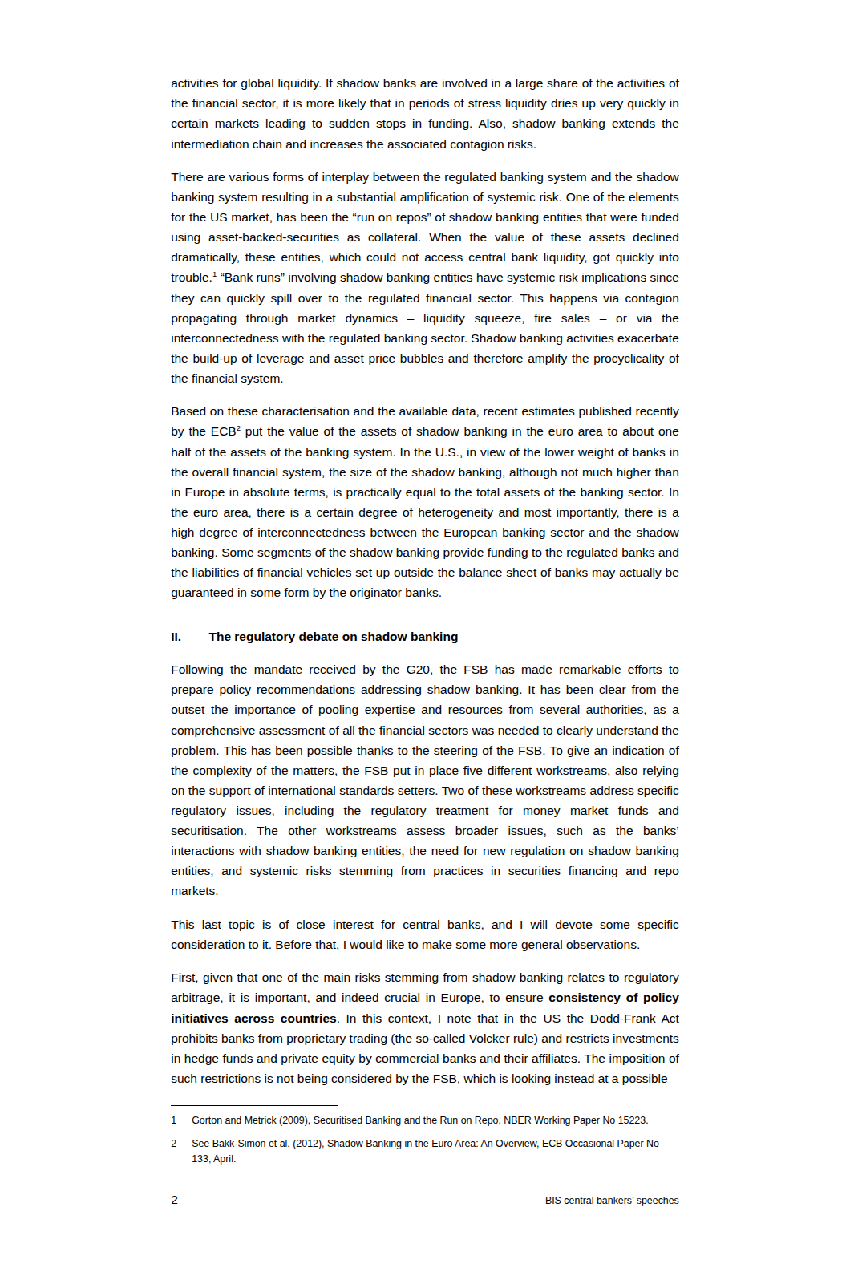activities for global liquidity. If shadow banks are involved in a large share of the activities of the financial sector, it is more likely that in periods of stress liquidity dries up very quickly in certain markets leading to sudden stops in funding. Also, shadow banking extends the intermediation chain and increases the associated contagion risks.
There are various forms of interplay between the regulated banking system and the shadow banking system resulting in a substantial amplification of systemic risk. One of the elements for the US market, has been the “run on repos” of shadow banking entities that were funded using asset-backed-securities as collateral. When the value of these assets declined dramatically, these entities, which could not access central bank liquidity, got quickly into trouble.1 “Bank runs” involving shadow banking entities have systemic risk implications since they can quickly spill over to the regulated financial sector. This happens via contagion propagating through market dynamics – liquidity squeeze, fire sales – or via the interconnectedness with the regulated banking sector. Shadow banking activities exacerbate the build-up of leverage and asset price bubbles and therefore amplify the procyclicality of the financial system.
Based on these characterisation and the available data, recent estimates published recently by the ECB2 put the value of the assets of shadow banking in the euro area to about one half of the assets of the banking system. In the U.S., in view of the lower weight of banks in the overall financial system, the size of the shadow banking, although not much higher than in Europe in absolute terms, is practically equal to the total assets of the banking sector. In the euro area, there is a certain degree of heterogeneity and most importantly, there is a high degree of interconnectedness between the European banking sector and the shadow banking. Some segments of the shadow banking provide funding to the regulated banks and the liabilities of financial vehicles set up outside the balance sheet of banks may actually be guaranteed in some form by the originator banks.
II. The regulatory debate on shadow banking
Following the mandate received by the G20, the FSB has made remarkable efforts to prepare policy recommendations addressing shadow banking. It has been clear from the outset the importance of pooling expertise and resources from several authorities, as a comprehensive assessment of all the financial sectors was needed to clearly understand the problem. This has been possible thanks to the steering of the FSB. To give an indication of the complexity of the matters, the FSB put in place five different workstreams, also relying on the support of international standards setters. Two of these workstreams address specific regulatory issues, including the regulatory treatment for money market funds and securitisation. The other workstreams assess broader issues, such as the banks’ interactions with shadow banking entities, the need for new regulation on shadow banking entities, and systemic risks stemming from practices in securities financing and repo markets.
This last topic is of close interest for central banks, and I will devote some specific consideration to it. Before that, I would like to make some more general observations.
First, given that one of the main risks stemming from shadow banking relates to regulatory arbitrage, it is important, and indeed crucial in Europe, to ensure consistency of policy initiatives across countries. In this context, I note that in the US the Dodd-Frank Act prohibits banks from proprietary trading (the so-called Volcker rule) and restricts investments in hedge funds and private equity by commercial banks and their affiliates. The imposition of such restrictions is not being considered by the FSB, which is looking instead at a possible
1
Gorton and Metrick (2009), Securitised Banking and the Run on Repo, NBER Working Paper No 15223.
2
See Bakk-Simon et al. (2012), Shadow Banking in the Euro Area: An Overview, ECB Occasional Paper No 133, April.
2
BIS central bankers’ speeches